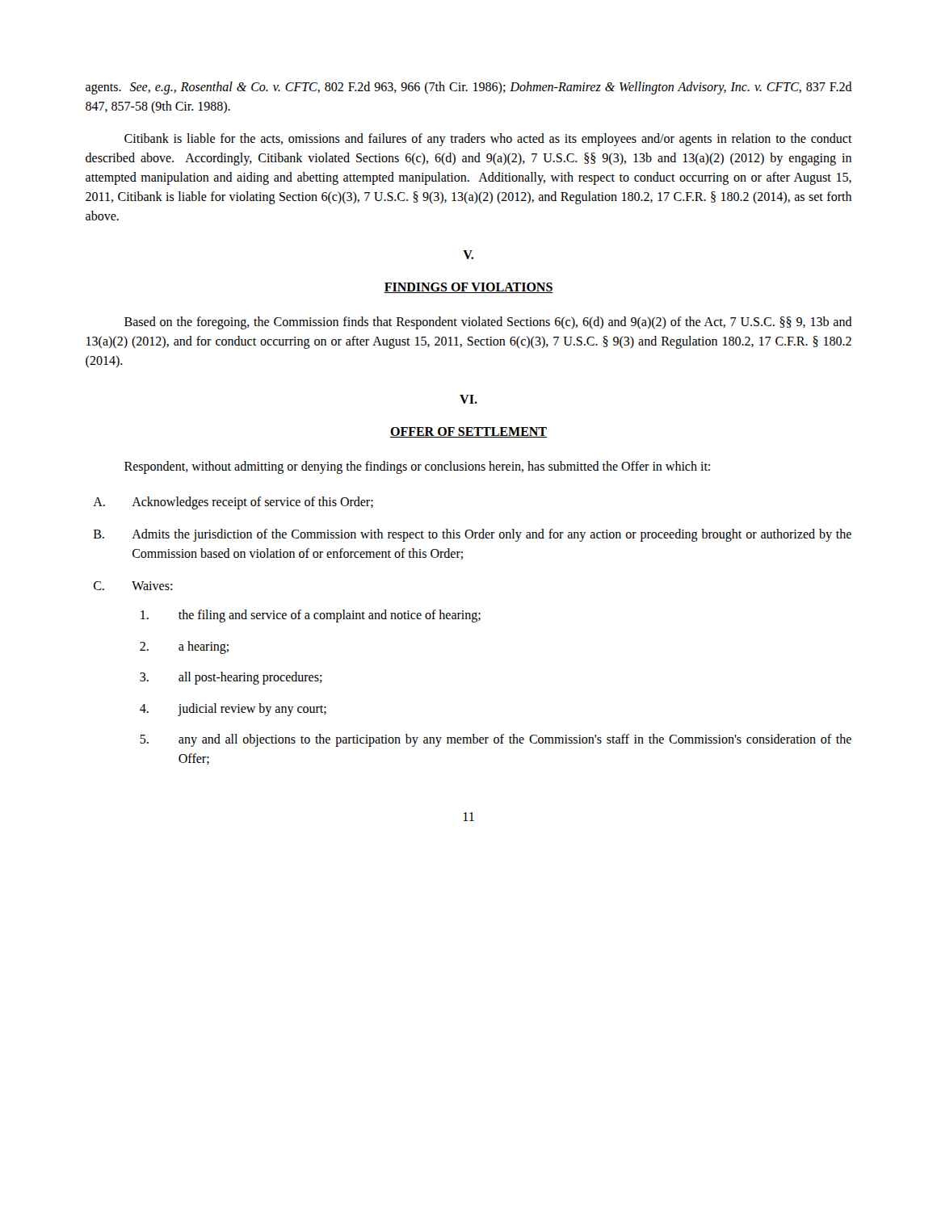agents. See, e.g., Rosenthal & Co. v. CFTC, 802 F.2d 963, 966 (7th Cir. 1986); Dohmen-Ramirez & Wellington Advisory, Inc. v. CFTC, 837 F.2d 847, 857-58 (9th Cir. 1988).
Citibank is liable for the acts, omissions and failures of any traders who acted as its employees and/or agents in relation to the conduct described above. Accordingly, Citibank violated Sections 6(c), 6(d) and 9(a)(2), 7 U.S.C. §§ 9(3), 13b and 13(a)(2) (2012) by engaging in attempted manipulation and aiding and abetting attempted manipulation. Additionally, with respect to conduct occurring on or after August 15, 2011, Citibank is liable for violating Section 6(c)(3), 7 U.S.C. § 9(3), 13(a)(2) (2012), and Regulation 180.2, 17 C.F.R. § 180.2 (2014), as set forth above.
V.
FINDINGS OF VIOLATIONS
Based on the foregoing, the Commission finds that Respondent violated Sections 6(c), 6(d) and 9(a)(2) of the Act, 7 U.S.C. §§ 9, 13b and 13(a)(2) (2012), and for conduct occurring on or after August 15, 2011, Section 6(c)(3), 7 U.S.C. § 9(3) and Regulation 180.2, 17 C.F.R. § 180.2 (2014).
VI.
OFFER OF SETTLEMENT
Respondent, without admitting or denying the findings or conclusions herein, has submitted the Offer in which it:
A. Acknowledges receipt of service of this Order;
B. Admits the jurisdiction of the Commission with respect to this Order only and for any action or proceeding brought or authorized by the Commission based on violation of or enforcement of this Order;
C. Waives:
1. the filing and service of a complaint and notice of hearing;
2. a hearing;
3. all post-hearing procedures;
4. judicial review by any court;
5. any and all objections to the participation by any member of the Commission's staff in the Commission's consideration of the Offer;
11